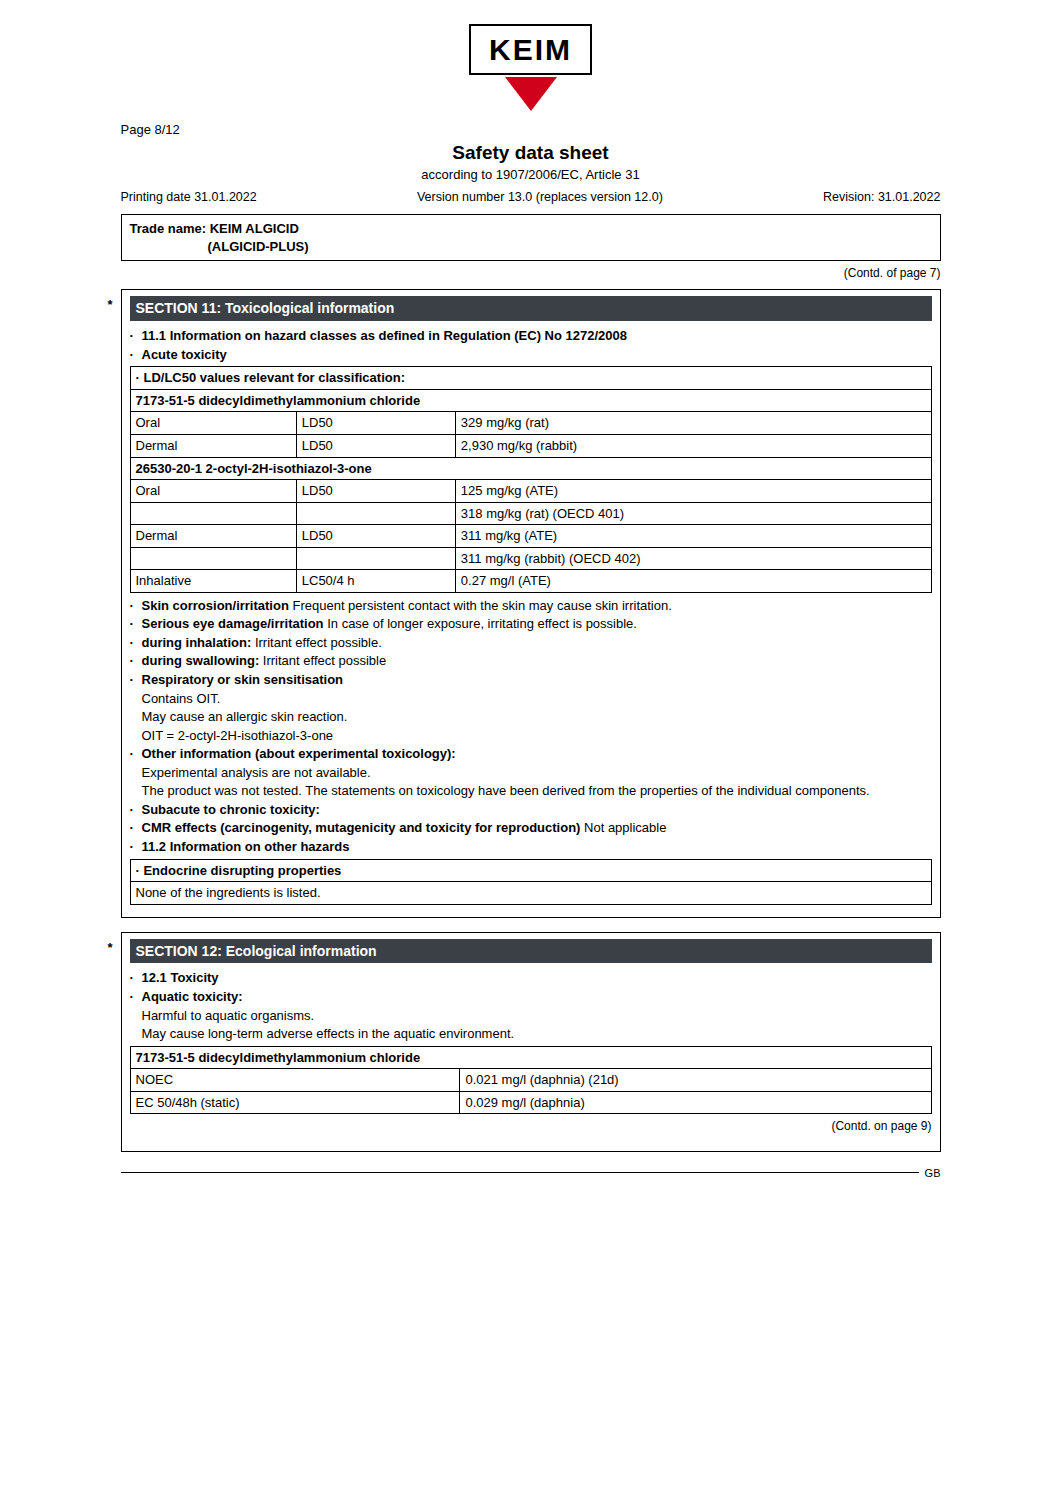KEIM
Page 8/12
Safety data sheet
according to 1907/2006/EC, Article 31
Printing date 31.01.2022 Version number 13.0 (replaces version 12.0) Revision: 31.01.2022
Trade name: KEIM ALGICID
(ALGICID-PLUS)
(Contd. of page 7)
*
SECTION 11: Toxicological information
11.1 Information on hazard classes as defined in Regulation (EC) No 1272/2008
Acute toxicity
| · LD/LC50 values relevant for classification: |
| 7173-51-5 didecyldimethylammonium chloride |
| Oral | LD50 | 329 mg/kg (rat) |
| Dermal | LD50 | 2,930 mg/kg (rabbit) |
| 26530-20-1 2-octyl-2H-isothiazol-3-one |
| Oral | LD50 | 125 mg/kg (ATE) |
| | | 318 mg/kg (rat) (OECD 401) |
| Dermal | LD50 | 311 mg/kg (ATE) |
| | | 311 mg/kg (rabbit) (OECD 402) |
| Inhalative | LC50/4 h | 0.27 mg/l (ATE) |
Skin corrosion/irritation Frequent persistent contact with the skin may cause skin irritation.
Serious eye damage/irritation In case of longer exposure, irritating effect is possible.
during inhalation: Irritant effect possible.
during swallowing: Irritant effect possible
Respiratory or skin sensitisation
Contains OIT.
May cause an allergic skin reaction.
OIT = 2-octyl-2H-isothiazol-3-one
Other information (about experimental toxicology):
Experimental analysis are not available.
The product was not tested. The statements on toxicology have been derived from the properties of the individual components.
Subacute to chronic toxicity:
CMR effects (carcinogenity, mutagenicity and toxicity for reproduction) Not applicable
11.2 Information on other hazards
| · Endocrine disrupting properties |
| None of the ingredients is listed. |
*
SECTION 12: Ecological information
12.1 Toxicity
Aquatic toxicity:
Harmful to aquatic organisms.
May cause long-term adverse effects in the aquatic environment.
| 7173-51-5 didecyldimethylammonium chloride |
| NOEC | 0.021 mg/l (daphnia) (21d) |
| EC 50/48h (static) | 0.029 mg/l (daphnia) |
(Contd. on page 9)
GB